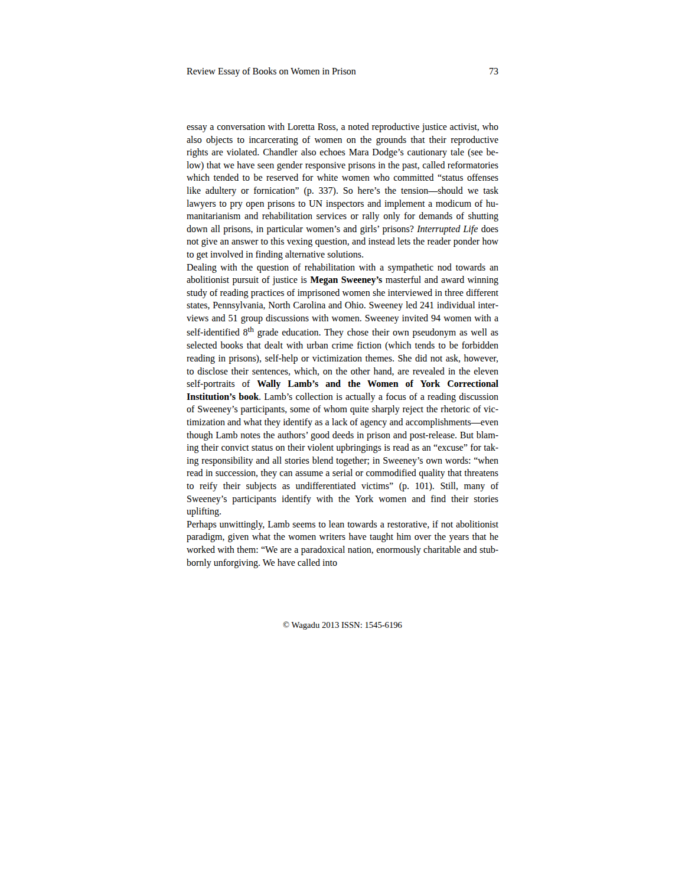Review Essay of Books on Women in Prison 73
essay a conversation with Loretta Ross, a noted reproductive justice activist, who also objects to incarcerating of women on the grounds that their reproductive rights are violated. Chandler also echoes Mara Dodge’s cautionary tale (see below) that we have seen gender responsive prisons in the past, called reformatories which tended to be reserved for white women who committed “status offenses like adultery or fornication” (p. 337). So here’s the tension—should we task lawyers to pry open prisons to UN inspectors and implement a modicum of humanitarianism and rehabilitation services or rally only for demands of shutting down all prisons, in particular women’s and girls’ prisons? Interrupted Life does not give an answer to this vexing question, and instead lets the reader ponder how to get involved in finding alternative solutions.
Dealing with the question of rehabilitation with a sympathetic nod towards an abolitionist pursuit of justice is Megan Sweeney’s masterful and award winning study of reading practices of imprisoned women she interviewed in three different states, Pennsylvania, North Carolina and Ohio. Sweeney led 241 individual interviews and 51 group discussions with women. Sweeney invited 94 women with a self-identified 8th grade education. They chose their own pseudonym as well as selected books that dealt with urban crime fiction (which tends to be forbidden reading in prisons), self-help or victimization themes. She did not ask, however, to disclose their sentences, which, on the other hand, are revealed in the eleven self-portraits of Wally Lamb’s and the Women of York Correctional Institution’s book. Lamb’s collection is actually a focus of a reading discussion of Sweeney’s participants, some of whom quite sharply reject the rhetoric of victimization and what they identify as a lack of agency and accomplishments—even though Lamb notes the authors’ good deeds in prison and post-release. But blaming their convict status on their violent upbringings is read as an “excuse” for taking responsibility and all stories blend together; in Sweeney’s own words: “when read in succession, they can assume a serial or commodified quality that threatens to reify their subjects as undifferentiated victims” (p. 101). Still, many of Sweeney’s participants identify with the York women and find their stories uplifting.
Perhaps unwittingly, Lamb seems to lean towards a restorative, if not abolitionist paradigm, given what the women writers have taught him over the years that he worked with them: “We are a paradoxical nation, enormously charitable and stubbornly unforgiving. We have called into
© Wagadu 2013 ISSN: 1545-6196